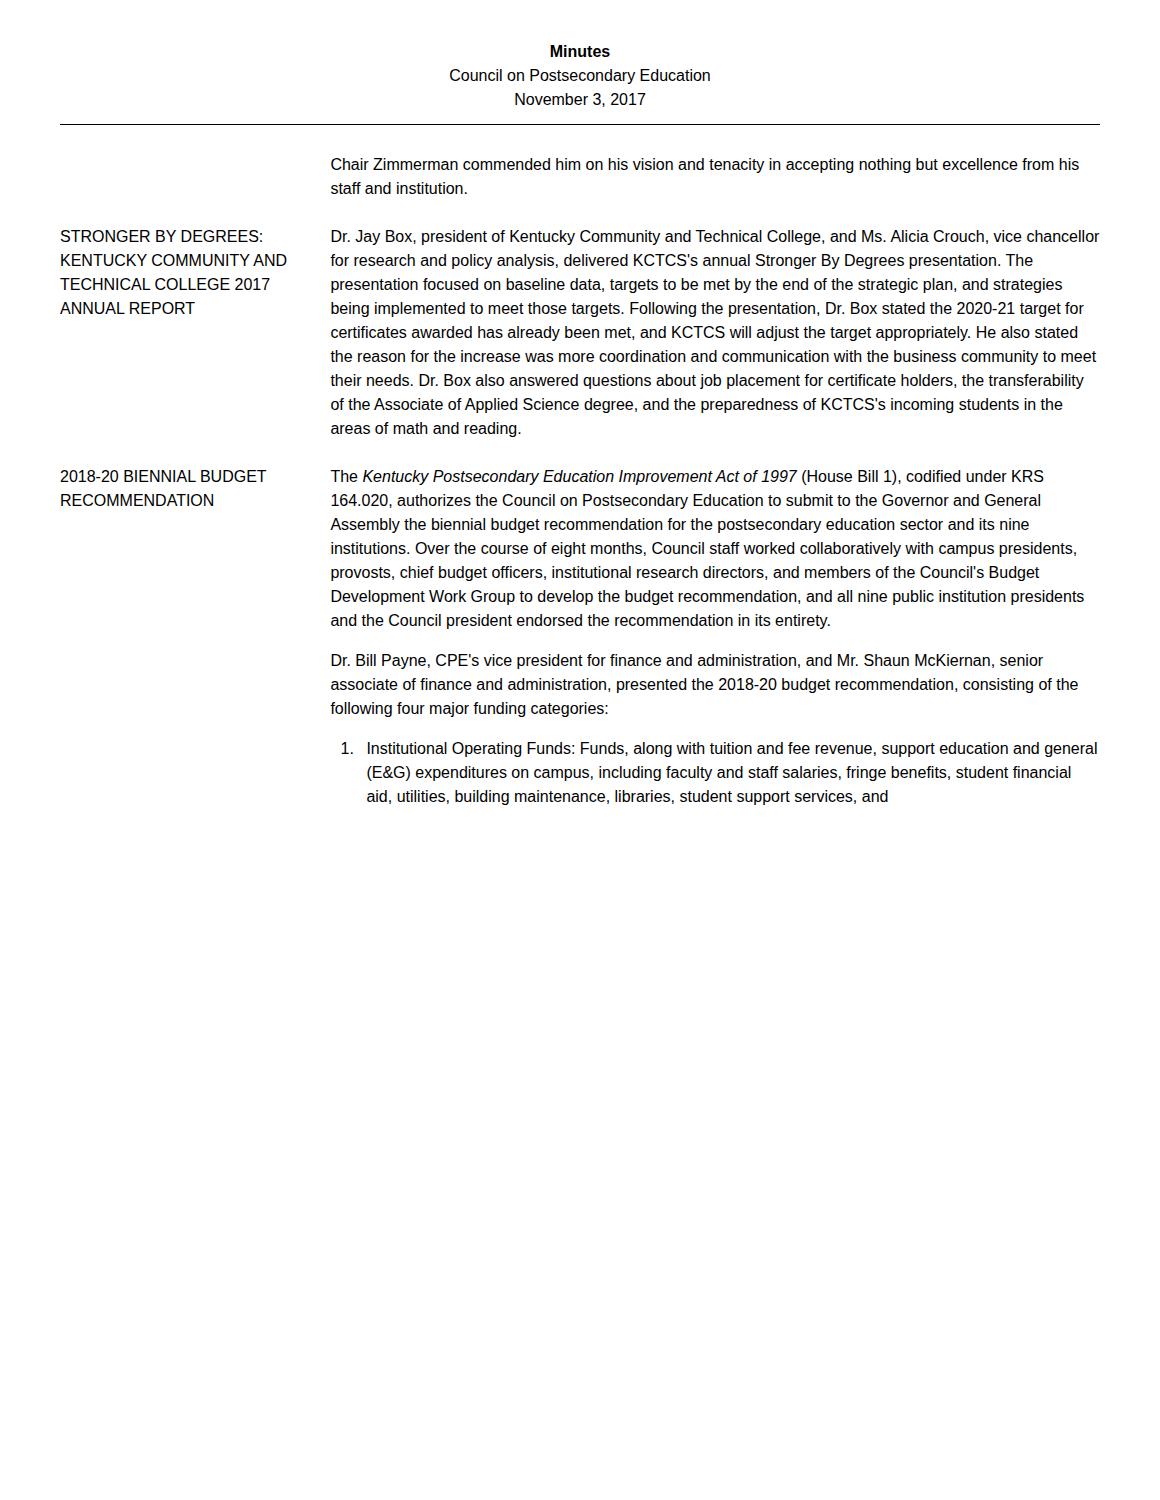Minutes
Council on Postsecondary Education
November 3, 2017
| | Chair Zimmerman commended him on his vision and tenacity in accepting nothing but excellence from his staff and institution. |
| Stronger by Degrees: Kentucky Community and Technical College 2017 Annual Report | Dr. Jay Box, president of Kentucky Community and Technical College, and Ms. Alicia Crouch, vice chancellor for research and policy analysis, delivered KCTCS's annual Stronger By Degrees presentation. The presentation focused on baseline data, targets to be met by the end of the strategic plan, and strategies being implemented to meet those targets. Following the presentation, Dr. Box stated the 2020-21 target for certificates awarded has already been met, and KCTCS will adjust the target appropriately. He also stated the reason for the increase was more coordination and communication with the business community to meet their needs. Dr. Box also answered questions about job placement for certificate holders, the transferability of the Associate of Applied Science degree, and the preparedness of KCTCS's incoming students in the areas of math and reading. |
| 2018-20 BIENNIAL BUDGET RECOMMENDATION | The Kentucky Postsecondary Education Improvement Act of 1997 (House Bill 1), codified under KRS 164.020, authorizes the Council on Postsecondary Education to submit to the Governor and General Assembly the biennial budget recommendation for the postsecondary education sector and its nine institutions. Over the course of eight months, Council staff worked collaboratively with campus presidents, provosts, chief budget officers, institutional research directors, and members of the Council's Budget Development Work Group to develop the budget recommendation, and all nine public institution presidents and the Council president endorsed the recommendation in its entirety. Dr. Bill Payne, CPE's vice president for finance and administration, and Mr. Shaun McKiernan, senior associate of finance and administration, presented the 2018-20 budget recommendation, consisting of the following four major funding categories: Institutional Operating Funds: Funds, along with tuition and fee revenue, support education and general (E&G) expenditures on campus, including faculty and staff salaries, fringe benefits, student financial aid, utilities, building maintenance, libraries, student support services, and |